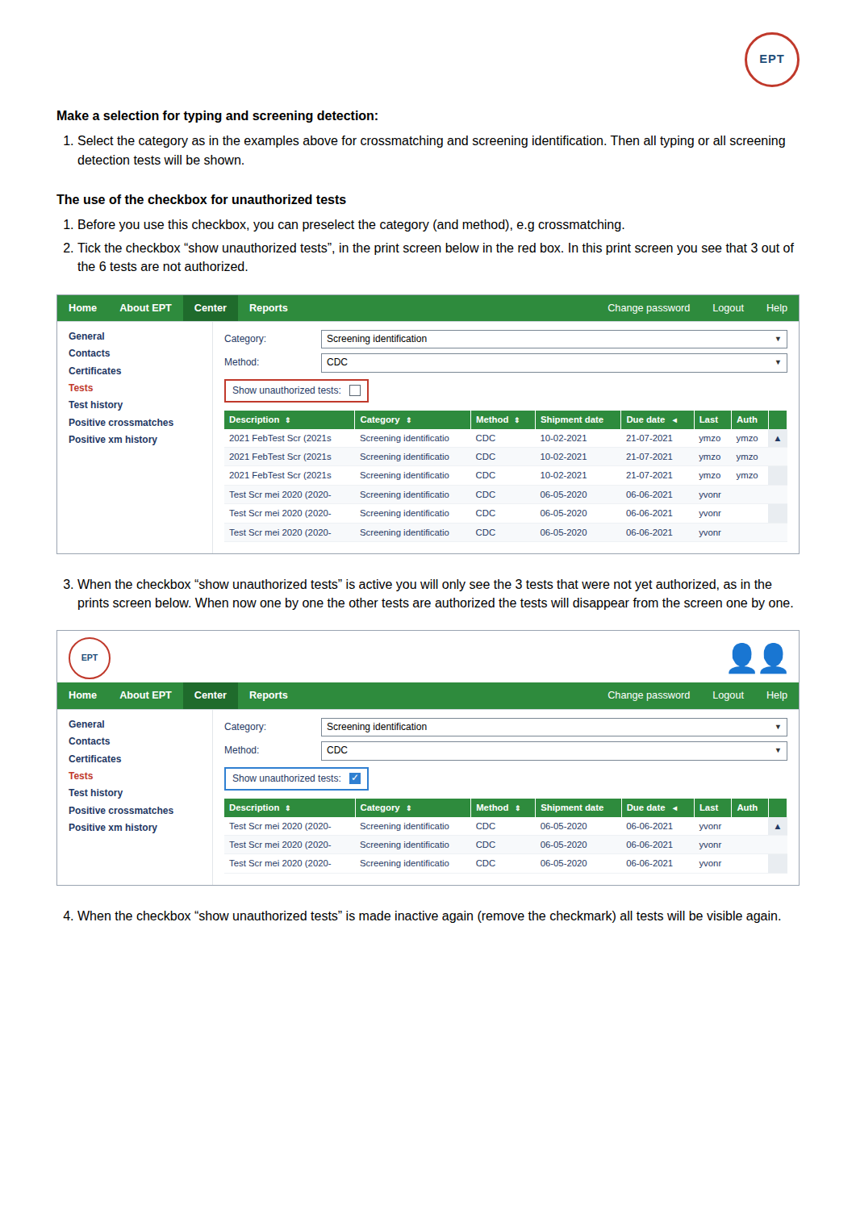Make a selection for typing and screening detection:
Select the category as in the examples above for crossmatching and screening identification. Then all typing or all screening detection tests will be shown.
The use of the checkbox for unauthorized tests
Before you use this checkbox, you can preselect the category (and method), e.g crossmatching.
Tick the checkbox “show unauthorized tests”, in the print screen below in the red box. In this print screen you see that 3 out of the 6 tests are not authorized.
Home
About EPT
Center
Reports
Change password
Logout
Help
General
Contacts
Certificates
Tests
Test history
Positive crossmatches
Positive xm history
Category:
Screening identification▼
Method:
CDC▼
Show unauthorized tests:
| Description ⇕ | Category ⇕ | Method ⇕ | Shipment date | Due date ◄ | Last | Auth | |
| --- | --- | --- | --- | --- | --- | --- | --- |
| 2021 FebTest Scr (2021s | Screening identificatio | CDC | 10-02-2021 | 21-07-2021 | ymzo | ymzo | ▲ |
| 2021 FebTest Scr (2021s | Screening identificatio | CDC | 10-02-2021 | 21-07-2021 | ymzo | ymzo | |
| 2021 FebTest Scr (2021s | Screening identificatio | CDC | 10-02-2021 | 21-07-2021 | ymzo | ymzo | |
| Test Scr mei 2020 (2020- | Screening identificatio | CDC | 06-05-2020 | 06-06-2021 | yvonr | | |
| Test Scr mei 2020 (2020- | Screening identificatio | CDC | 06-05-2020 | 06-06-2021 | yvonr | | |
| Test Scr mei 2020 (2020- | Screening identificatio | CDC | 06-05-2020 | 06-06-2021 | yvonr | | |
When the checkbox “show unauthorized tests” is active you will only see the 3 tests that were not yet authorized, as in the prints screen below. When now one by one the other tests are authorized the tests will disappear from the screen one by one.
👤👤
Home
About EPT
Center
Reports
Change password
Logout
Help
General
Contacts
Certificates
Tests
Test history
Positive crossmatches
Positive xm history
Category:
Screening identification▼
Method:
CDC▼
Show unauthorized tests:
| Description ⇕ | Category ⇕ | Method ⇕ | Shipment date | Due date ◄ | Last | Auth | |
| --- | --- | --- | --- | --- | --- | --- | --- |
| Test Scr mei 2020 (2020- | Screening identificatio | CDC | 06-05-2020 | 06-06-2021 | yvonr | | ▲ |
| Test Scr mei 2020 (2020- | Screening identificatio | CDC | 06-05-2020 | 06-06-2021 | yvonr | | |
| Test Scr mei 2020 (2020- | Screening identificatio | CDC | 06-05-2020 | 06-06-2021 | yvonr | | |
When the checkbox “show unauthorized tests” is made inactive again (remove the checkmark) all tests will be visible again.